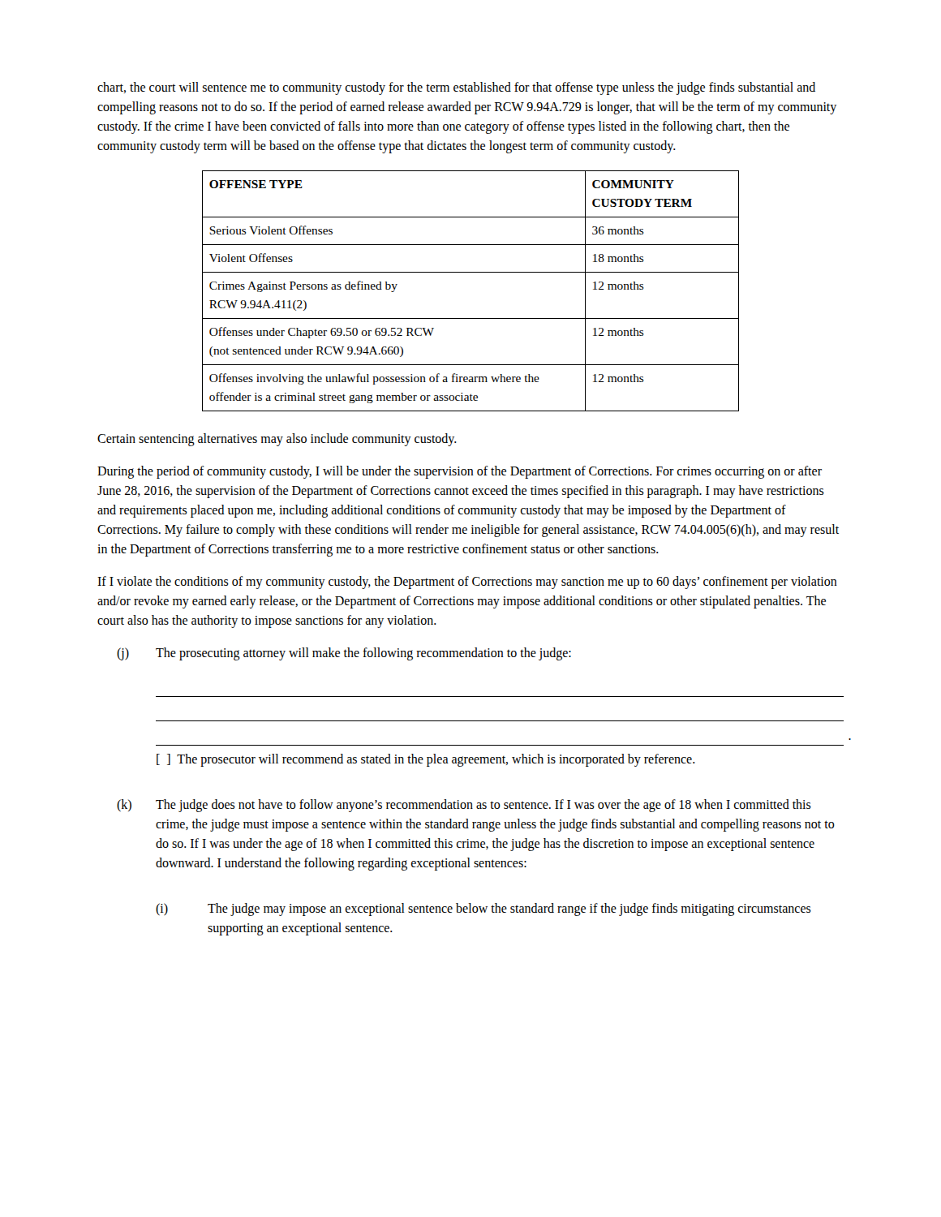chart, the court will sentence me to community custody for the term established for that offense type unless the judge finds substantial and compelling reasons not to do so. If the period of earned release awarded per RCW 9.94A.729 is longer, that will be the term of my community custody. If the crime I have been convicted of falls into more than one category of offense types listed in the following chart, then the community custody term will be based on the offense type that dictates the longest term of community custody.
| OFFENSE TYPE | COMMUNITY CUSTODY TERM |
| --- | --- |
| Serious Violent Offenses | 36 months |
| Violent Offenses | 18 months |
| Crimes Against Persons as defined by RCW 9.94A.411(2) | 12 months |
| Offenses under Chapter 69.50 or 69.52 RCW (not sentenced under RCW 9.94A.660) | 12 months |
| Offenses involving the unlawful possession of a firearm where the offender is a criminal street gang member or associate | 12 months |
Certain sentencing alternatives may also include community custody.
During the period of community custody, I will be under the supervision of the Department of Corrections. For crimes occurring on or after June 28, 2016, the supervision of the Department of Corrections cannot exceed the times specified in this paragraph. I may have restrictions and requirements placed upon me, including additional conditions of community custody that may be imposed by the Department of Corrections. My failure to comply with these conditions will render me ineligible for general assistance, RCW 74.04.005(6)(h), and may result in the Department of Corrections transferring me to a more restrictive confinement status or other sanctions.
If I violate the conditions of my community custody, the Department of Corrections may sanction me up to 60 days’ confinement per violation and/or revoke my earned early release, or the Department of Corrections may impose additional conditions or other stipulated penalties. The court also has the authority to impose sanctions for any violation.
(j)
The prosecuting attorney will make the following recommendation to the judge:
[ ] The prosecutor will recommend as stated in the plea agreement, which is incorporated by reference.
(k)
The judge does not have to follow anyone’s recommendation as to sentence. If I was over the age of 18 when I committed this crime, the judge must impose a sentence within the standard range unless the judge finds substantial and compelling reasons not to do so. If I was under the age of 18 when I committed this crime, the judge has the discretion to impose an exceptional sentence downward. I understand the following regarding exceptional sentences:
(i)
The judge may impose an exceptional sentence below the standard range if the judge finds mitigating circumstances supporting an exceptional sentence.